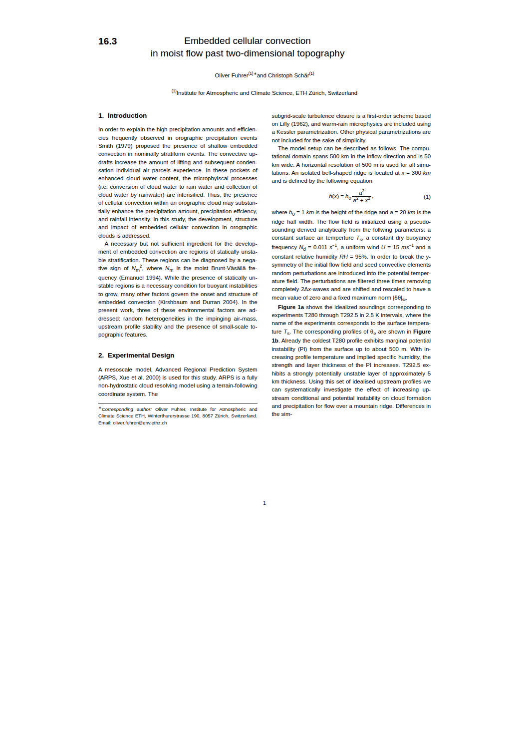16.3
Embedded cellular convection
in moist flow past two-dimensional topography
Oliver Fuhrer(1)∗and Christoph Schär(1)
(1)Institute for Atmospheric and Climate Science, ETH Zürich, Switzerland
1. Introduction
In order to explain the high precipitation amounts and efficiencies frequently observed in orographic precipitation events Smith (1979) proposed the presence of shallow embedded convection in nominally stratiform events. The convective updrafts increase the amount of lifting and subsequent condensation individual air parcels experience. In these pockets of enhanced cloud water content, the microphyiscal processes (i.e. conversion of cloud water to rain water and collection of cloud water by rainwater) are intensified. Thus, the presence of cellular convection within an orographic cloud may substantially enhance the precipitation amount, precipitation effciency, and rainfall intensity. In this study, the development, structure and impact of embedded cellular convection in orographic clouds is addressed.
A necessary but not sufficient ingredient for the development of embedded convection are regions of statically unstable stratification. These regions can be diagnosed by a negative sign of Nm2, where Nm is the moist Brunt-Väsäilä frequency (Emanuel 1994). While the presence of statically unstable regions is a necessary condition for buoyant instabilities to grow, many other factors govern the onset and structure of embedded convection (Kirshbaum and Durran 2004). In the present work, three of these environmental factors are addressed: random heterogeneities in the impinging air-mass, upstream profile stability and the presence of small-scale topographic features.
2. Experimental Design
A mesoscale model, Advanced Regional Prediction System (ARPS, Xue et al. 2000) is used for this study. ARPS is a fully non-hydrostatic cloud resolving model using a terrain-following coordinate system. The
∗Corresponding author: Oliver Fuhrer, Institute for Atmospheric and Climate Science ETH, Winterthurerstrasse 190, 8057 Zürich, Switzerland. Email: oliver.fuhrer@env.ethz.ch
subgrid-scale turbulence closure is a first-order scheme based on Lilly (1962), and warm-rain microphysics are included using a Kessler parametrization. Other physical parametrizations are not included for the sake of simplicity.
The model setup can be described as follows. The computational domain spans 500 km in the inflow direction and is 50 km wide. A horizontal resolution of 500 m is used for all simulations. An isolated bell-shaped ridge is located at x = 300 km and is defined by the following equation
h(x) = h0 a2 a2 + x2, (1)
where h0 = 1 km is the height of the ridge and a = 20 km is the ridge half width. The flow field is initialized using a pseudo-sounding derived analytically from the follwing parameters: a constant surface air temperture Ts, a constant dry buoyancy frequency Nd = 0.011 s−1, a uniform wind U = 15 ms−1 and a constant relative humidity RH = 95%. In order to break the y-symmetry of the initial flow field and seed convective elements random perturbations are introduced into the potential temperature field. The perturbations are filtered three times removing completely 2Δx-waves and are shifted and rescaled to have a mean value of zero and a fixed maximum norm |δθ|∞.
Figure 1a shows the idealized soundings corresponding to experiments T280 through T292.5 in 2.5 K intervals, where the name of the experiments corresponds to the surface temperature Ts. The corresponding profiles of θe are shown in Figure 1b. Already the coldest T280 profile exhibits marginal potential instability (PI) from the surface up to about 500 m. With increasing profile temperature and implied specific humidity, the strength and layer thickness of the PI increases. T292.5 exhibits a strongly potentially unstable layer of approximately 5 km thickness. Using this set of idealised upstream profiles we can systematically investigate the effect of increasing upstream conditional and potential instability on cloud formation and precipitation for flow over a mountain ridge. Differences in the sim-
1